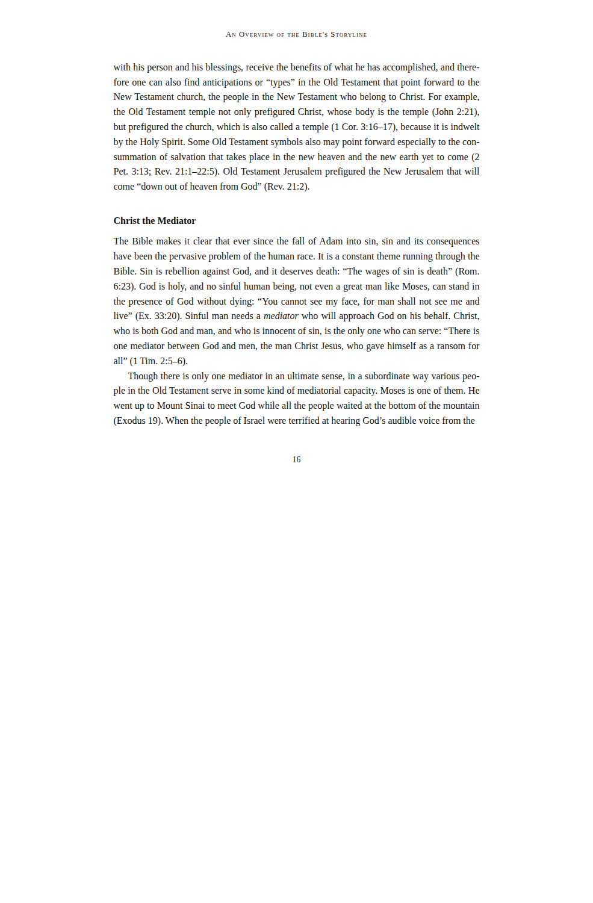An Overview of the Bible's Storyline
with his person and his blessings, receive the benefits of what he has accomplished, and therefore one can also find anticipations or “types” in the Old Testament that point forward to the New Testament church, the people in the New Testament who belong to Christ. For example, the Old Testament temple not only prefigured Christ, whose body is the temple (John 2:21), but prefigured the church, which is also called a temple (1 Cor. 3:16–17), because it is indwelt by the Holy Spirit. Some Old Testament symbols also may point forward especially to the consummation of salvation that takes place in the new heaven and the new earth yet to come (2 Pet. 3:13; Rev. 21:1–22:5). Old Testament Jerusalem prefigured the New Jerusalem that will come “down out of heaven from God” (Rev. 21:2).
Christ the Mediator
The Bible makes it clear that ever since the fall of Adam into sin, sin and its consequences have been the pervasive problem of the human race. It is a constant theme running through the Bible. Sin is rebellion against God, and it deserves death: “The wages of sin is death” (Rom. 6:23). God is holy, and no sinful human being, not even a great man like Moses, can stand in the presence of God without dying: “You cannot see my face, for man shall not see me and live” (Ex. 33:20). Sinful man needs a mediator who will approach God on his behalf. Christ, who is both God and man, and who is innocent of sin, is the only one who can serve: “There is one mediator between God and men, the man Christ Jesus, who gave himself as a ransom for all” (1 Tim. 2:5–6).
Though there is only one mediator in an ultimate sense, in a subordinate way various people in the Old Testament serve in some kind of mediatorial capacity. Moses is one of them. He went up to Mount Sinai to meet God while all the people waited at the bottom of the mountain (Exodus 19). When the people of Israel were terrified at hearing God’s audible voice from the
16